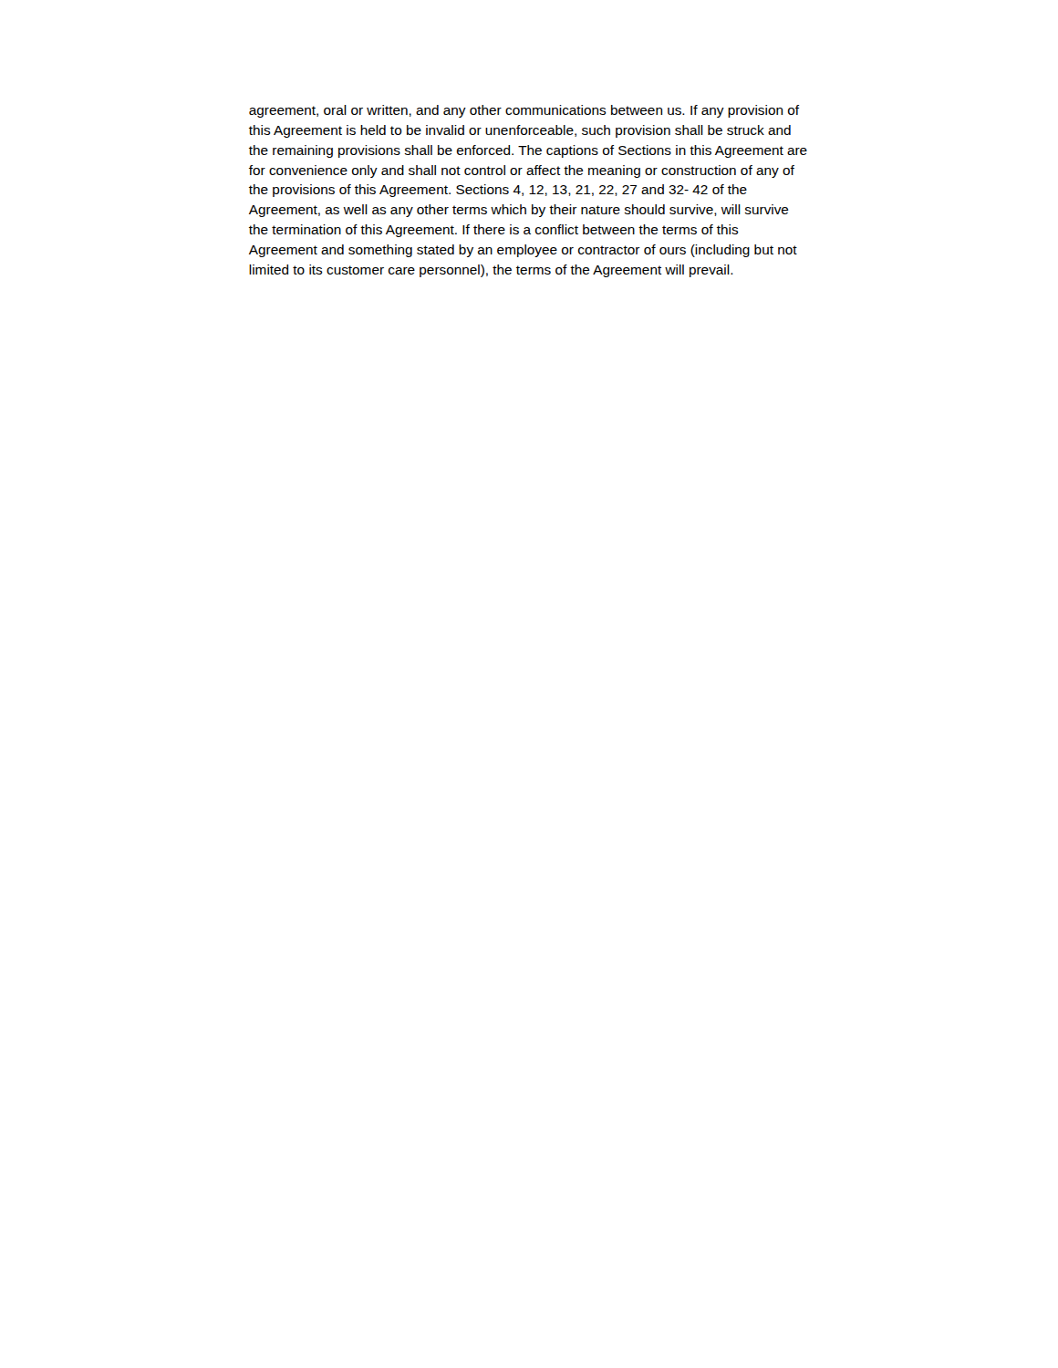agreement, oral or written, and any other communications between us. If any provision of this Agreement is held to be invalid or unenforceable, such provision shall be struck and the remaining provisions shall be enforced. The captions of Sections in this Agreement are for convenience only and shall not control or affect the meaning or construction of any of the provisions of this Agreement. Sections 4, 12, 13, 21, 22, 27 and 32- 42 of the Agreement, as well as any other terms which by their nature should survive, will survive the termination of this Agreement. If there is a conflict between the terms of this Agreement and something stated by an employee or contractor of ours (including but not limited to its customer care personnel), the terms of the Agreement will prevail.